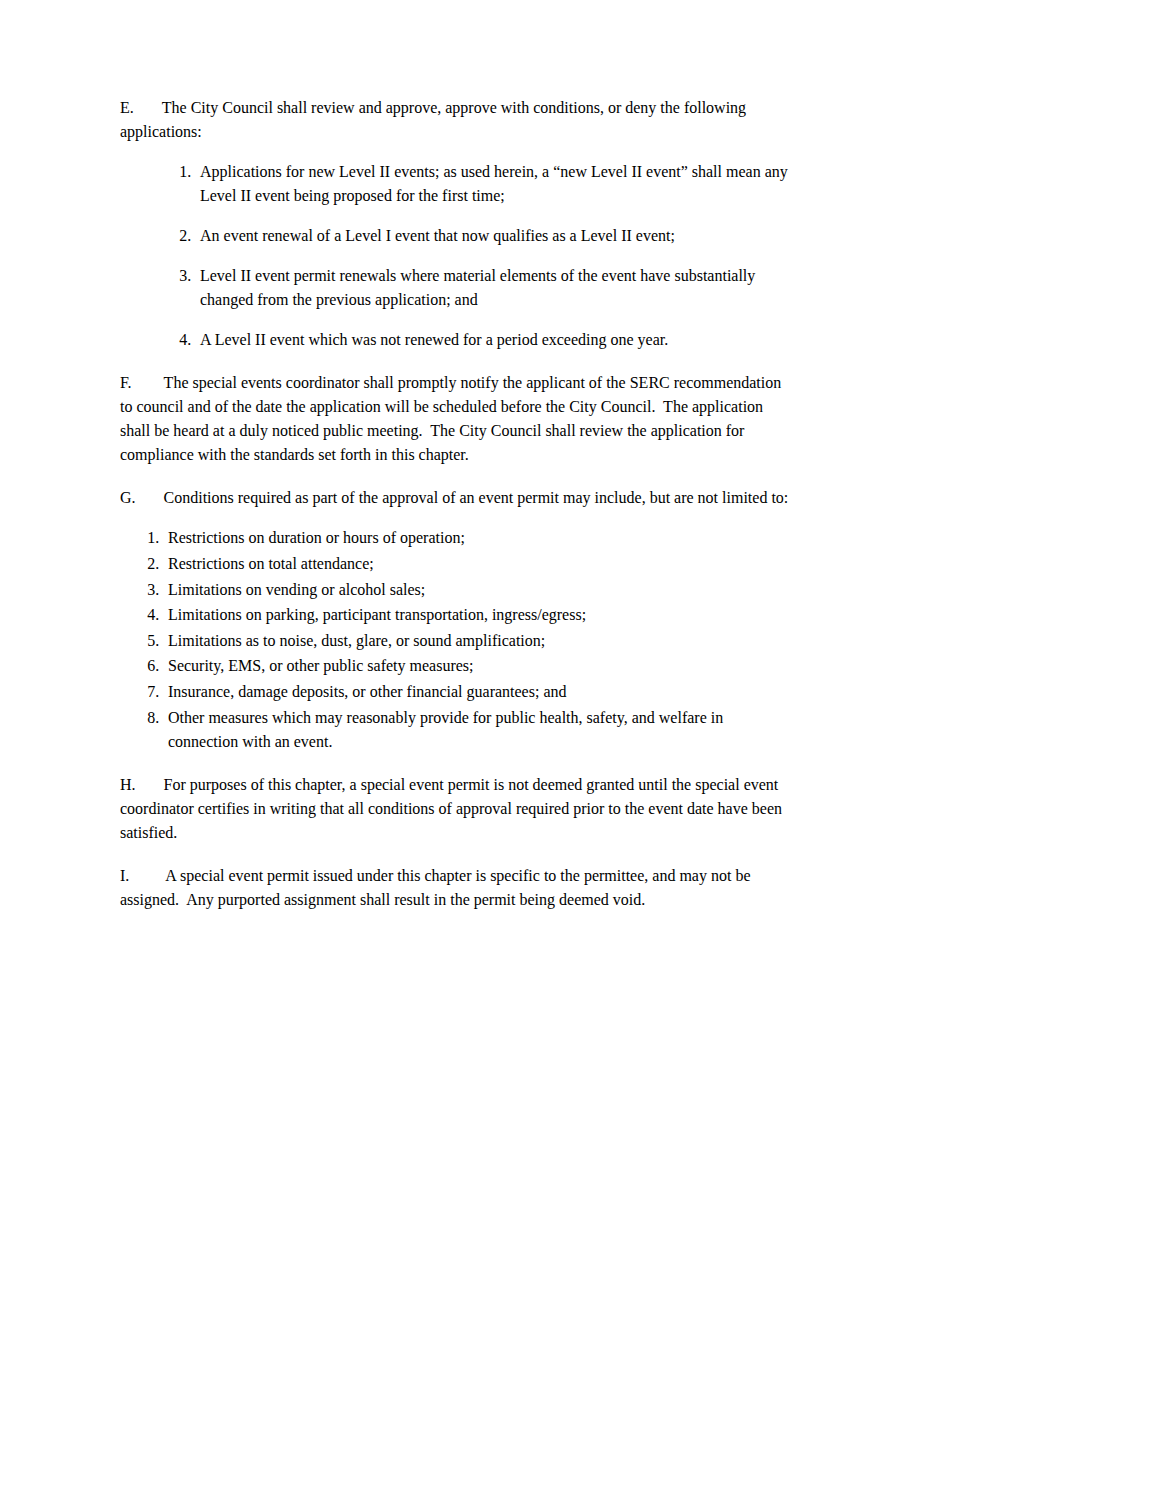E. The City Council shall review and approve, approve with conditions, or deny the following applications:
Applications for new Level II events; as used herein, a “new Level II event” shall mean any Level II event being proposed for the first time;
An event renewal of a Level I event that now qualifies as a Level II event;
Level II event permit renewals where material elements of the event have substantially changed from the previous application; and
A Level II event which was not renewed for a period exceeding one year.
F. The special events coordinator shall promptly notify the applicant of the SERC recommendation to council and of the date the application will be scheduled before the City Council. The application shall be heard at a duly noticed public meeting. The City Council shall review the application for compliance with the standards set forth in this chapter.
G. Conditions required as part of the approval of an event permit may include, but are not limited to:
Restrictions on duration or hours of operation;
Restrictions on total attendance;
Limitations on vending or alcohol sales;
Limitations on parking, participant transportation, ingress/egress;
Limitations as to noise, dust, glare, or sound amplification;
Security, EMS, or other public safety measures;
Insurance, damage deposits, or other financial guarantees; and
Other measures which may reasonably provide for public health, safety, and welfare in connection with an event.
H. For purposes of this chapter, a special event permit is not deemed granted until the special event coordinator certifies in writing that all conditions of approval required prior to the event date have been satisfied.
I. A special event permit issued under this chapter is specific to the permittee, and may not be assigned. Any purported assignment shall result in the permit being deemed void.